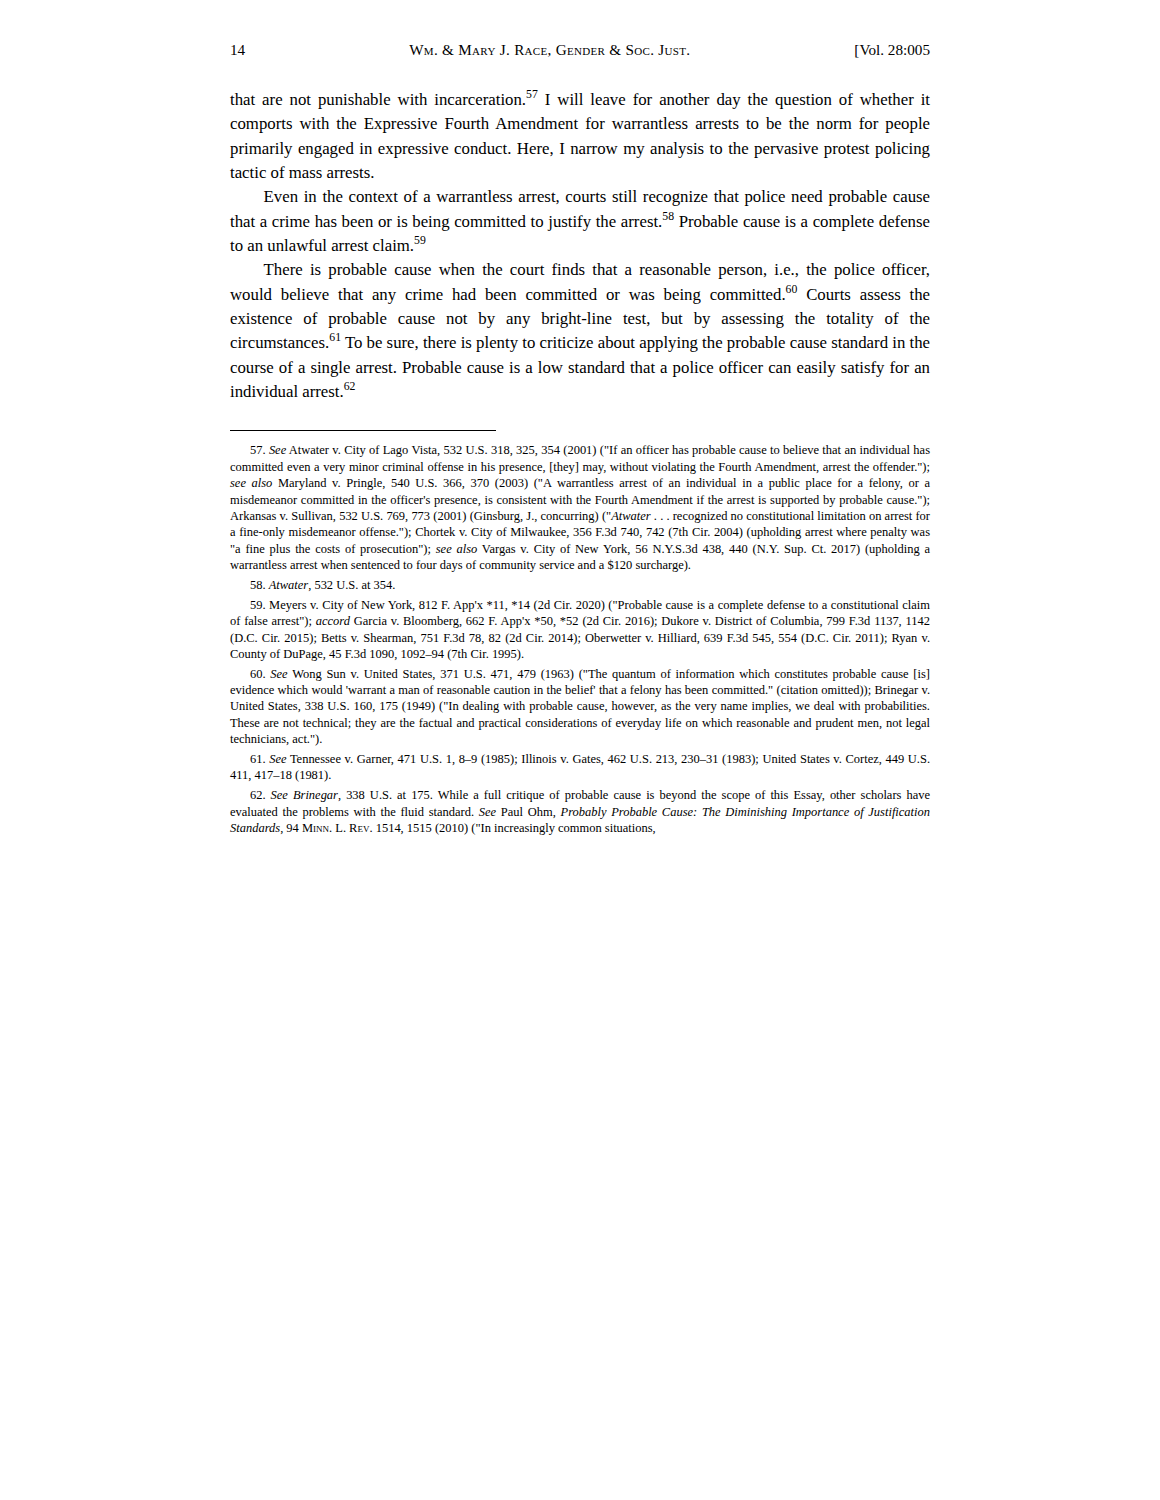14 Wm. & Mary J. Race, Gender & Soc. Just. [Vol. 28:005
that are not punishable with incarceration.57 I will leave for another day the question of whether it comports with the Expressive Fourth Amendment for warrantless arrests to be the norm for people primarily engaged in expressive conduct. Here, I narrow my analysis to the pervasive protest policing tactic of mass arrests.
Even in the context of a warrantless arrest, courts still recognize that police need probable cause that a crime has been or is being committed to justify the arrest.58 Probable cause is a complete defense to an unlawful arrest claim.59
There is probable cause when the court finds that a reasonable person, i.e., the police officer, would believe that any crime had been committed or was being committed.60 Courts assess the existence of probable cause not by any bright-line test, but by assessing the totality of the circumstances.61 To be sure, there is plenty to criticize about applying the probable cause standard in the course of a single arrest. Probable cause is a low standard that a police officer can easily satisfy for an individual arrest.62
57. See Atwater v. City of Lago Vista, 532 U.S. 318, 325, 354 (2001) ("If an officer has probable cause to believe that an individual has committed even a very minor criminal offense in his presence, [they] may, without violating the Fourth Amendment, arrest the offender."); see also Maryland v. Pringle, 540 U.S. 366, 370 (2003) ("A warrantless arrest of an individual in a public place for a felony, or a misdemeanor committed in the officer's presence, is consistent with the Fourth Amendment if the arrest is supported by probable cause."); Arkansas v. Sullivan, 532 U.S. 769, 773 (2001) (Ginsburg, J., concurring) ("Atwater . . . recognized no constitutional limitation on arrest for a fine-only misdemeanor offense."); Chortek v. City of Milwaukee, 356 F.3d 740, 742 (7th Cir. 2004) (upholding arrest where penalty was "a fine plus the costs of prosecution"); see also Vargas v. City of New York, 56 N.Y.S.3d 438, 440 (N.Y. Sup. Ct. 2017) (upholding a warrantless arrest when sentenced to four days of community service and a $120 surcharge).
58. Atwater, 532 U.S. at 354.
59. Meyers v. City of New York, 812 F. App'x *11, *14 (2d Cir. 2020) ("Probable cause is a complete defense to a constitutional claim of false arrest"); accord Garcia v. Bloomberg, 662 F. App'x *50, *52 (2d Cir. 2016); Dukore v. District of Columbia, 799 F.3d 1137, 1142 (D.C. Cir. 2015); Betts v. Shearman, 751 F.3d 78, 82 (2d Cir. 2014); Oberwetter v. Hilliard, 639 F.3d 545, 554 (D.C. Cir. 2011); Ryan v. County of DuPage, 45 F.3d 1090, 1092–94 (7th Cir. 1995).
60. See Wong Sun v. United States, 371 U.S. 471, 479 (1963) ("The quantum of information which constitutes probable cause [is] evidence which would 'warrant a man of reasonable caution in the belief' that a felony has been committed." (citation omitted)); Brinegar v. United States, 338 U.S. 160, 175 (1949) ("In dealing with probable cause, however, as the very name implies, we deal with probabilities. These are not technical; they are the factual and practical considerations of everyday life on which reasonable and prudent men, not legal technicians, act.").
61. See Tennessee v. Garner, 471 U.S. 1, 8–9 (1985); Illinois v. Gates, 462 U.S. 213, 230–31 (1983); United States v. Cortez, 449 U.S. 411, 417–18 (1981).
62. See Brinegar, 338 U.S. at 175. While a full critique of probable cause is beyond the scope of this Essay, other scholars have evaluated the problems with the fluid standard. See Paul Ohm, Probably Probable Cause: The Diminishing Importance of Justification Standards, 94 Minn. L. Rev. 1514, 1515 (2010) ("In increasingly common situations,